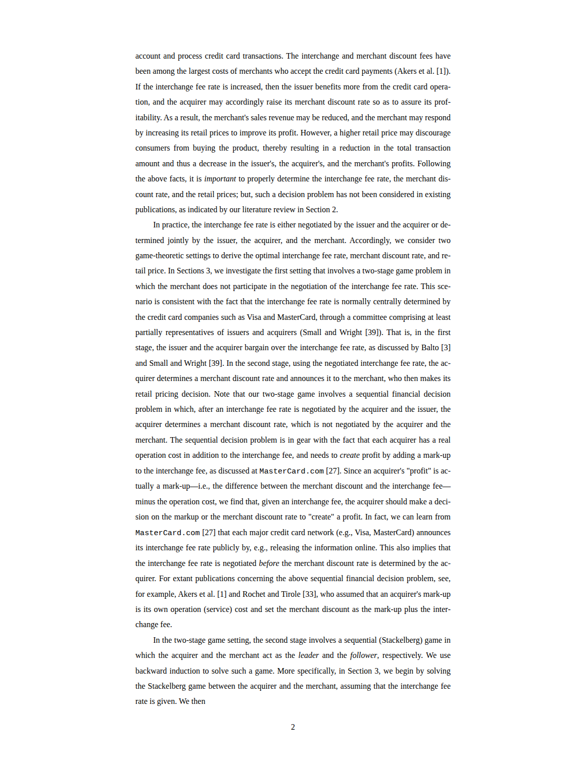account and process credit card transactions. The interchange and merchant discount fees have been among the largest costs of merchants who accept the credit card payments (Akers et al. [1]). If the interchange fee rate is increased, then the issuer benefits more from the credit card operation, and the acquirer may accordingly raise its merchant discount rate so as to assure its profitability. As a result, the merchant's sales revenue may be reduced, and the merchant may respond by increasing its retail prices to improve its profit. However, a higher retail price may discourage consumers from buying the product, thereby resulting in a reduction in the total transaction amount and thus a decrease in the issuer's, the acquirer's, and the merchant's profits. Following the above facts, it is important to properly determine the interchange fee rate, the merchant discount rate, and the retail prices; but, such a decision problem has not been considered in existing publications, as indicated by our literature review in Section 2.
In practice, the interchange fee rate is either negotiated by the issuer and the acquirer or determined jointly by the issuer, the acquirer, and the merchant. Accordingly, we consider two game-theoretic settings to derive the optimal interchange fee rate, merchant discount rate, and retail price. In Sections 3, we investigate the first setting that involves a two-stage game problem in which the merchant does not participate in the negotiation of the interchange fee rate. This scenario is consistent with the fact that the interchange fee rate is normally centrally determined by the credit card companies such as Visa and MasterCard, through a committee comprising at least partially representatives of issuers and acquirers (Small and Wright [39]). That is, in the first stage, the issuer and the acquirer bargain over the interchange fee rate, as discussed by Balto [3] and Small and Wright [39]. In the second stage, using the negotiated interchange fee rate, the acquirer determines a merchant discount rate and announces it to the merchant, who then makes its retail pricing decision. Note that our two-stage game involves a sequential financial decision problem in which, after an interchange fee rate is negotiated by the acquirer and the issuer, the acquirer determines a merchant discount rate, which is not negotiated by the acquirer and the merchant. The sequential decision problem is in gear with the fact that each acquirer has a real operation cost in addition to the interchange fee, and needs to create profit by adding a mark-up to the interchange fee, as discussed at MasterCard.com [27]. Since an acquirer's "profit" is actually a mark-up—i.e., the difference between the merchant discount and the interchange fee—minus the operation cost, we find that, given an interchange fee, the acquirer should make a decision on the markup or the merchant discount rate to "create" a profit. In fact, we can learn from MasterCard.com [27] that each major credit card network (e.g., Visa, MasterCard) announces its interchange fee rate publicly by, e.g., releasing the information online. This also implies that the interchange fee rate is negotiated before the merchant discount rate is determined by the acquirer. For extant publications concerning the above sequential financial decision problem, see, for example, Akers et al. [1] and Rochet and Tirole [33], who assumed that an acquirer's mark-up is its own operation (service) cost and set the merchant discount as the mark-up plus the interchange fee.
In the two-stage game setting, the second stage involves a sequential (Stackelberg) game in which the acquirer and the merchant act as the leader and the follower, respectively. We use backward induction to solve such a game. More specifically, in Section 3, we begin by solving the Stackelberg game between the acquirer and the merchant, assuming that the interchange fee rate is given. We then
2